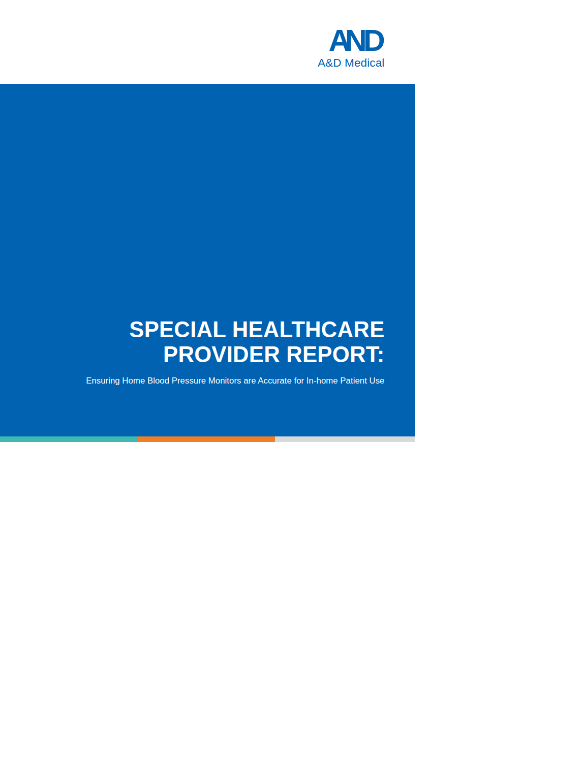AND
A&D Medical
Special Healthcare
Provider Report:
Ensuring Home Blood Pressure Monitors are Accurate for In-home Patient Use